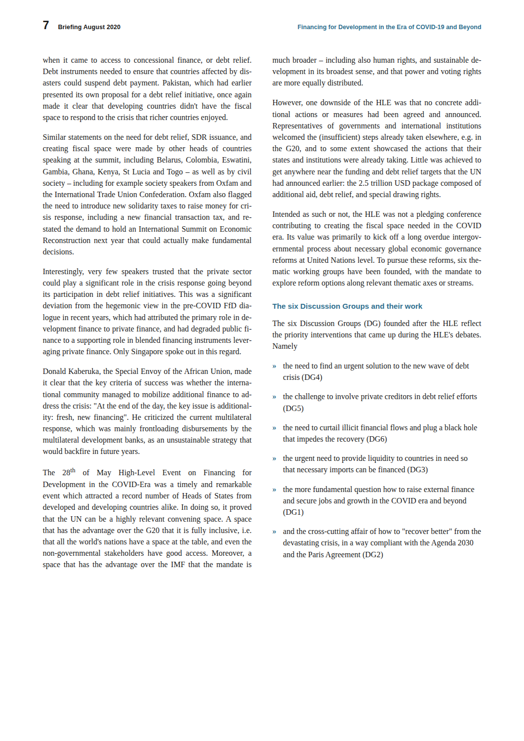7 Briefing August 2020 Financing for Development in the Era of COVID-19 and Beyond
when it came to access to concessional finance, or debt relief. Debt instruments needed to ensure that countries affected by disasters could suspend debt payment. Pakistan, which had earlier presented its own proposal for a debt relief initiative, once again made it clear that developing countries didn't have the fiscal space to respond to the crisis that richer countries enjoyed.
Similar statements on the need for debt relief, SDR issuance, and creating fiscal space were made by other heads of countries speaking at the summit, including Belarus, Colombia, Eswatini, Gambia, Ghana, Kenya, St Lucia and Togo – as well as by civil society – including for example society speakers from Oxfam and the International Trade Union Confederation. Oxfam also flagged the need to introduce new solidarity taxes to raise money for crisis response, including a new financial transaction tax, and restated the demand to hold an International Summit on Economic Reconstruction next year that could actually make fundamental decisions.
Interestingly, very few speakers trusted that the private sector could play a significant role in the crisis response going beyond its participation in debt relief initiatives. This was a significant deviation from the hegemonic view in the pre-COVID FfD dialogue in recent years, which had attributed the primary role in development finance to private finance, and had degraded public finance to a supporting role in blended financing instruments leveraging private finance. Only Singapore spoke out in this regard.
Donald Kaberuka, the Special Envoy of the African Union, made it clear that the key criteria of success was whether the international community managed to mobilize additional finance to address the crisis: "At the end of the day, the key issue is additionality: fresh, new financing". He criticized the current multilateral response, which was mainly frontloading disbursements by the multilateral development banks, as an unsustainable strategy that would backfire in future years.
The 28th of May High-Level Event on Financing for Development in the COVID-Era was a timely and remarkable event which attracted a record number of Heads of States from developed and developing countries alike. In doing so, it proved that the UN can be a highly relevant convening space. A space that has the advantage over the G20 that it is fully inclusive, i.e. that all the world's nations have a space at the table, and even the non-governmental stakeholders have good access. Moreover, a space that has the advantage over the IMF that the mandate is much broader – including also human rights, and sustainable development in its broadest sense, and that power and voting rights are more equally distributed.
However, one downside of the HLE was that no concrete additional actions or measures had been agreed and announced. Representatives of governments and international institutions welcomed the (insufficient) steps already taken elsewhere, e.g. in the G20, and to some extent showcased the actions that their states and institutions were already taking. Little was achieved to get anywhere near the funding and debt relief targets that the UN had announced earlier: the 2.5 trillion USD package composed of additional aid, debt relief, and special drawing rights.
Intended as such or not, the HLE was not a pledging conference contributing to creating the fiscal space needed in the COVID era. Its value was primarily to kick off a long overdue intergovernmental process about necessary global economic governance reforms at United Nations level. To pursue these reforms, six thematic working groups have been founded, with the mandate to explore reform options along relevant thematic axes or streams.
The six Discussion Groups and their work
The six Discussion Groups (DG) founded after the HLE reflect the priority interventions that came up during the HLE's debates. Namely
the need to find an urgent solution to the new wave of debt crisis (DG4)
the challenge to involve private creditors in debt relief efforts (DG5)
the need to curtail illicit financial flows and plug a black hole that impedes the recovery (DG6)
the urgent need to provide liquidity to countries in need so that necessary imports can be financed (DG3)
the more fundamental question how to raise external finance and secure jobs and growth in the COVID era and beyond (DG1)
and the cross-cutting affair of how to "recover better" from the devastating crisis, in a way compliant with the Agenda 2030 and the Paris Agreement (DG2)